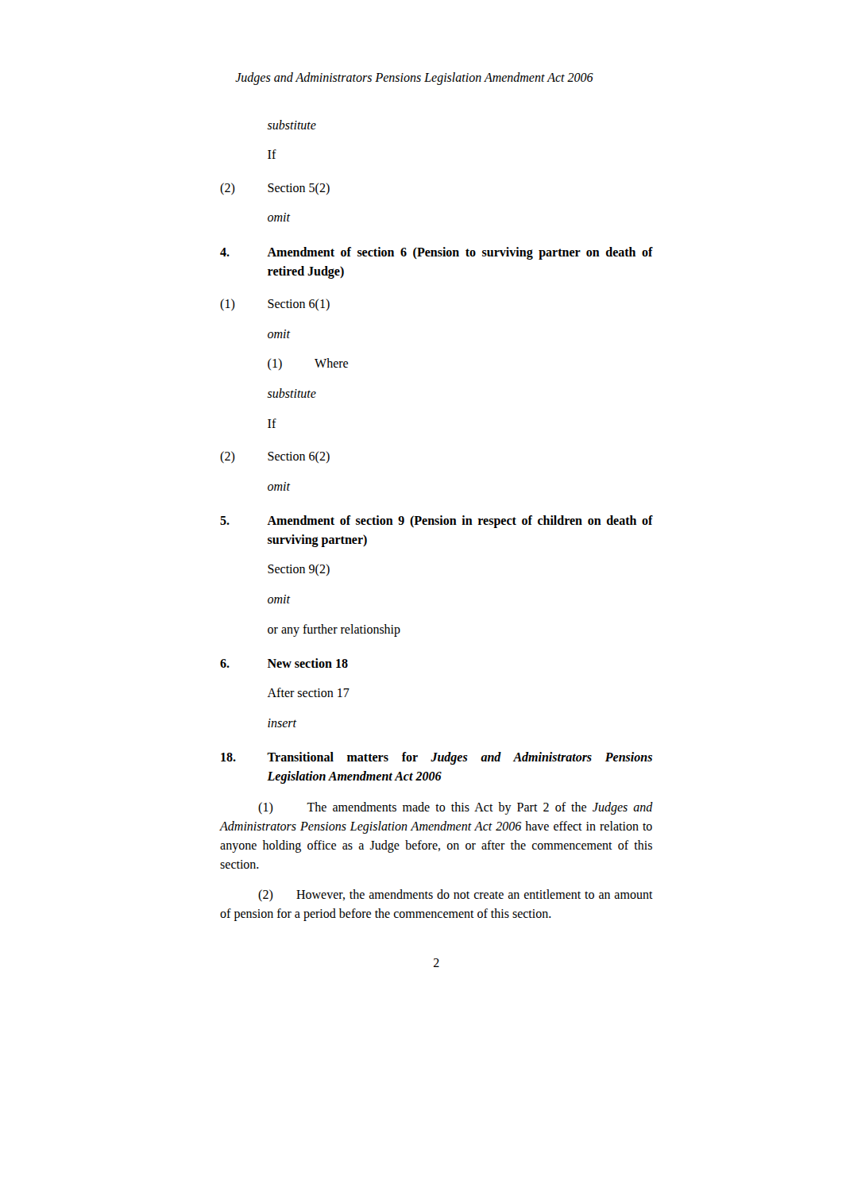Judges and Administrators Pensions Legislation Amendment Act 2006
substitute
If
(2)
Section 5(2)
omit
4.
Amendment of section 6 (Pension to surviving partner on death of retired Judge)
(1)
Section 6(1)
omit
(1)
Where
substitute
If
(2)
Section 6(2)
omit
5.
Amendment of section 9 (Pension in respect of children on death of surviving partner)
Section 9(2)
omit
or any further relationship
6.
New section 18
After section 17
insert
18.
Transitional matters for Judges and Administrators Pensions Legislation Amendment Act 2006
(1) The amendments made to this Act by Part 2 of the Judges and Administrators Pensions Legislation Amendment Act 2006 have effect in relation to anyone holding office as a Judge before, on or after the commencement of this section.
(2) However, the amendments do not create an entitlement to an amount of pension for a period before the commencement of this section.
2